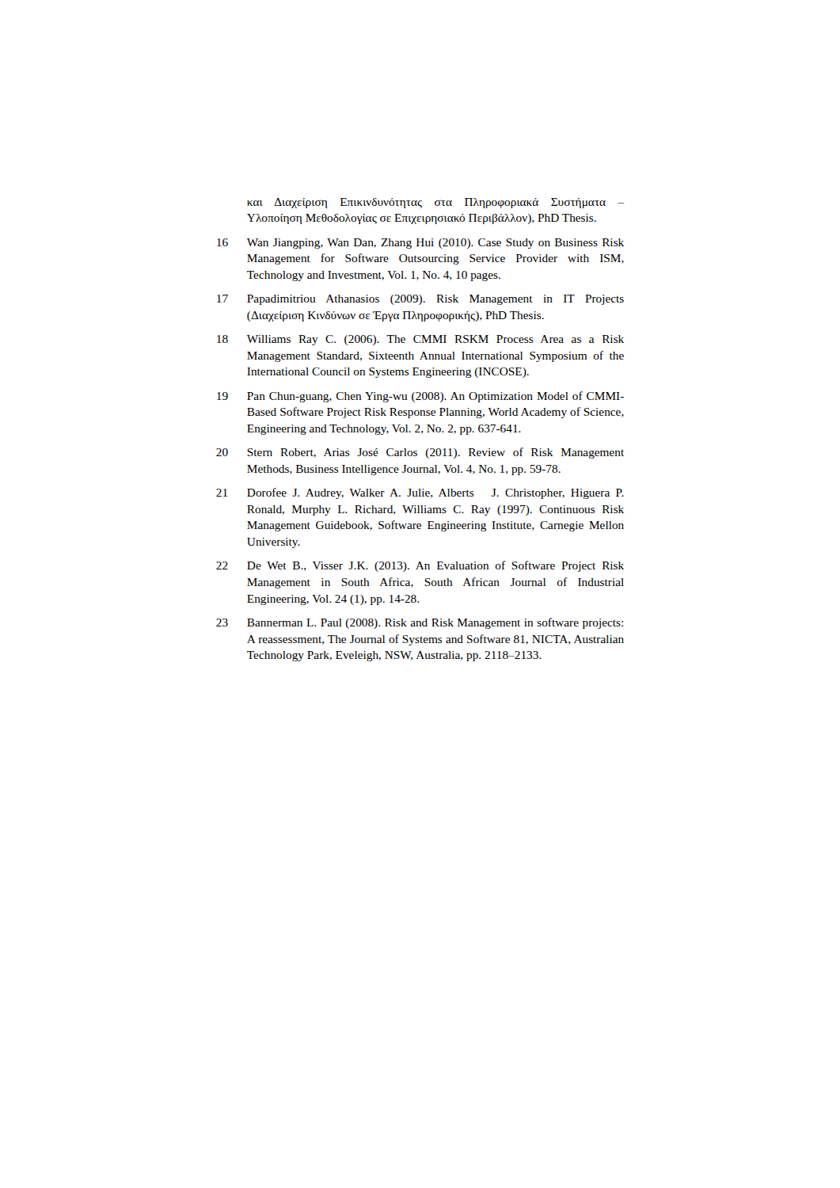και Διαχείριση Επικινδυνότητας στα Πληροφοριακά Συστήματα – Υλοποίηση Μεθοδολογίας σε Επιχειρησιακό Περιβάλλον), PhD Thesis.
16 Wan Jiangping, Wan Dan, Zhang Hui (2010). Case Study on Business Risk Management for Software Outsourcing Service Provider with ISM, Technology and Investment, Vol. 1, No. 4, 10 pages.
17 Papadimitriou Athanasios (2009). Risk Management in IT Projects (Διαχείριση Κινδύνων σε Έργα Πληροφορικής), PhD Thesis.
18 Williams Ray C. (2006). The CMMI RSKM Process Area as a Risk Management Standard, Sixteenth Annual International Symposium of the International Council on Systems Engineering (INCOSE).
19 Pan Chun-guang, Chen Ying-wu (2008). An Optimization Model of CMMI-Based Software Project Risk Response Planning, World Academy of Science, Engineering and Technology, Vol. 2, No. 2, pp. 637-641.
20 Stern Robert, Arias José Carlos (2011). Review of Risk Management Methods, Business Intelligence Journal, Vol. 4, No. 1, pp. 59-78.
21 Dorofee J. Audrey, Walker A. Julie, Alberts J. Christopher, Higuera P. Ronald, Murphy L. Richard, Williams C. Ray (1997). Continuous Risk Management Guidebook, Software Engineering Institute, Carnegie Mellon University.
22 De Wet B., Visser J.K. (2013). An Evaluation of Software Project Risk Management in South Africa, South African Journal of Industrial Engineering, Vol. 24 (1), pp. 14-28.
23 Bannerman L. Paul (2008). Risk and Risk Management in software projects: A reassessment, The Journal of Systems and Software 81, NICTA, Australian Technology Park, Eveleigh, NSW, Australia, pp. 2118–2133.